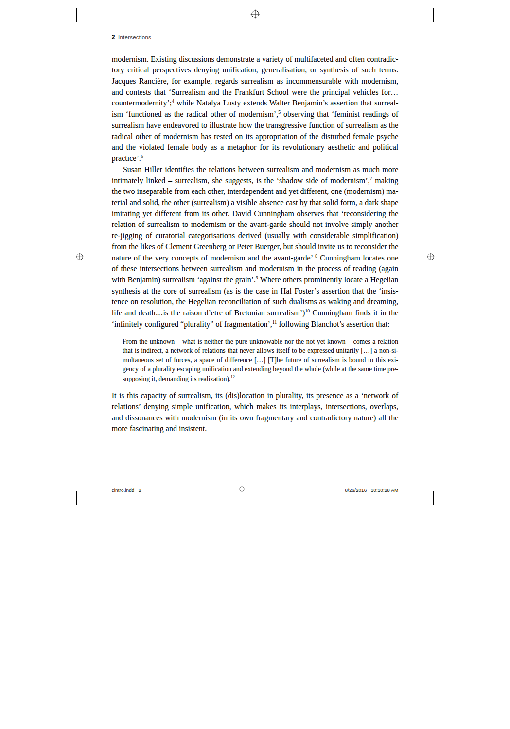2 Intersections
modernism. Existing discussions demonstrate a variety of multifaceted and often contradictory critical perspectives denying unification, generalisation, or synthesis of such terms. Jacques Rancière, for example, regards surrealism as incommensurable with modernism, and contests that ‘Surrealism and the Frankfurt School were the principal vehicles for…countermodernity’;4 while Natalya Lusty extends Walter Benjamin’s assertion that surrealism ‘functioned as the radical other of modernism’,5 observing that ‘feminist readings of surrealism have endeavored to illustrate how the transgressive function of surrealism as the radical other of modernism has rested on its appropriation of the disturbed female psyche and the violated female body as a metaphor for its revolutionary aesthetic and political practice’.6
Susan Hiller identifies the relations between surrealism and modernism as much more intimately linked – surrealism, she suggests, is the ‘shadow side of modernism’,7 making the two inseparable from each other, interdependent and yet different, one (modernism) material and solid, the other (surrealism) a visible absence cast by that solid form, a dark shape imitating yet different from its other. David Cunningham observes that ‘reconsidering the relation of surrealism to modernism or the avant-garde should not involve simply another re-jigging of curatorial categorisations derived (usually with considerable simplification) from the likes of Clement Greenberg or Peter Buerger, but should invite us to reconsider the nature of the very concepts of modernism and the avant-garde’.8 Cunningham locates one of these intersections between surrealism and modernism in the process of reading (again with Benjamin) surrealism ‘against the grain’.9 Where others prominently locate a Hegelian synthesis at the core of surrealism (as is the case in Hal Foster’s assertion that the ‘insistence on resolution, the Hegelian reconciliation of such dualisms as waking and dreaming, life and death…is the raison d’etre of Bretonian surrealism’)10 Cunningham finds it in the ‘infinitely configured “plurality” of fragmentation’,11 following Blanchot’s assertion that:
From the unknown – what is neither the pure unknowable nor the not yet known – comes a relation that is indirect, a network of relations that never allows itself to be expressed unitarily […] a non-simultaneous set of forces, a space of difference […] [T]he future of surrealism is bound to this exigency of a plurality escaping unification and extending beyond the whole (while at the same time presupposing it, demanding its realization).12
It is this capacity of surrealism, its (dis)location in plurality, its presence as a ‘network of relations’ denying simple unification, which makes its interplays, intersections, overlaps, and dissonances with modernism (in its own fragmentary and contradictory nature) all the more fascinating and insistent.
cintro.indd 2 8/26/2016 10:10:28 AM